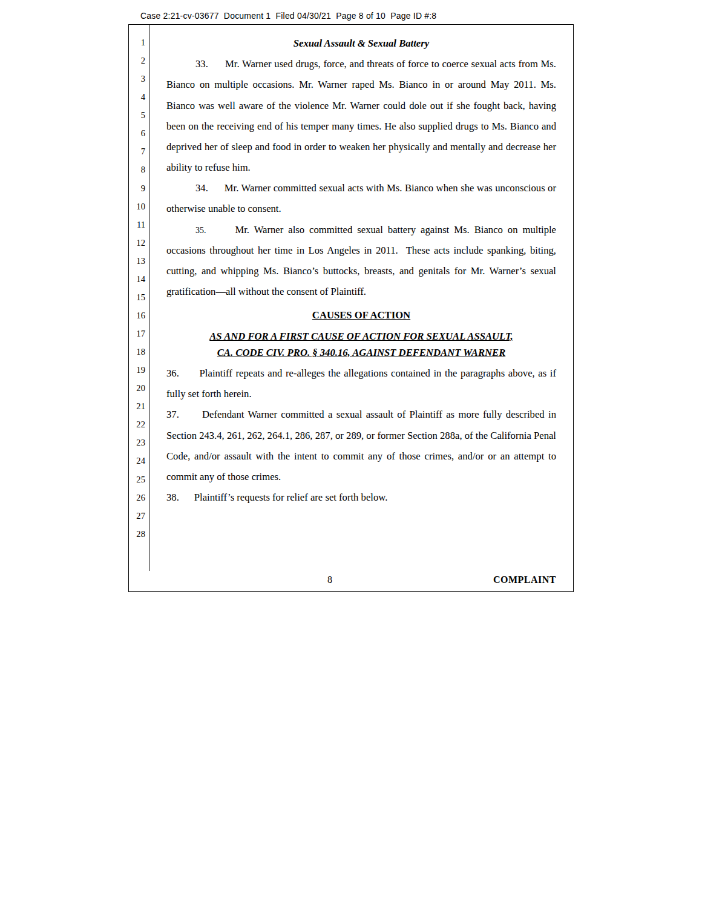Case 2:21-cv-03677 Document 1 Filed 04/30/21 Page 8 of 10 Page ID #:8
1
2
3
4
5
6
7
8
9
10
11
12
13
14
15
16
17
18
19
20
21
22
23
24
25
26
27
28
Sexual Assault & Sexual Battery
33. Mr. Warner used drugs, force, and threats of force to coerce sexual acts from Ms. Bianco on multiple occasions. Mr. Warner raped Ms. Bianco in or around May 2011. Ms. Bianco was well aware of the violence Mr. Warner could dole out if she fought back, having been on the receiving end of his temper many times. He also supplied drugs to Ms. Bianco and deprived her of sleep and food in order to weaken her physically and mentally and decrease her ability to refuse him.
34. Mr. Warner committed sexual acts with Ms. Bianco when she was unconscious or otherwise unable to consent.
35. Mr. Warner also committed sexual battery against Ms. Bianco on multiple occasions throughout her time in Los Angeles in 2011. These acts include spanking, biting, cutting, and whipping Ms. Bianco’s buttocks, breasts, and genitals for Mr. Warner’s sexual gratification—all without the consent of Plaintiff.
CAUSES OF ACTION
AS AND FOR A FIRST CAUSE OF ACTION FOR SEXUAL ASSAULT,
CA. CODE CIV. PRO. § 340.16, AGAINST DEFENDANT WARNER
36. Plaintiff repeats and re-alleges the allegations contained in the paragraphs above, as if fully set forth herein.
37. Defendant Warner committed a sexual assault of Plaintiff as more fully described in Section 243.4, 261, 262, 264.1, 286, 287, or 289, or former Section 288a, of the California Penal Code, and/or assault with the intent to commit any of those crimes, and/or or an attempt to commit any of those crimes.
38. Plaintiff’s requests for relief are set forth below.
8
COMPLAINT